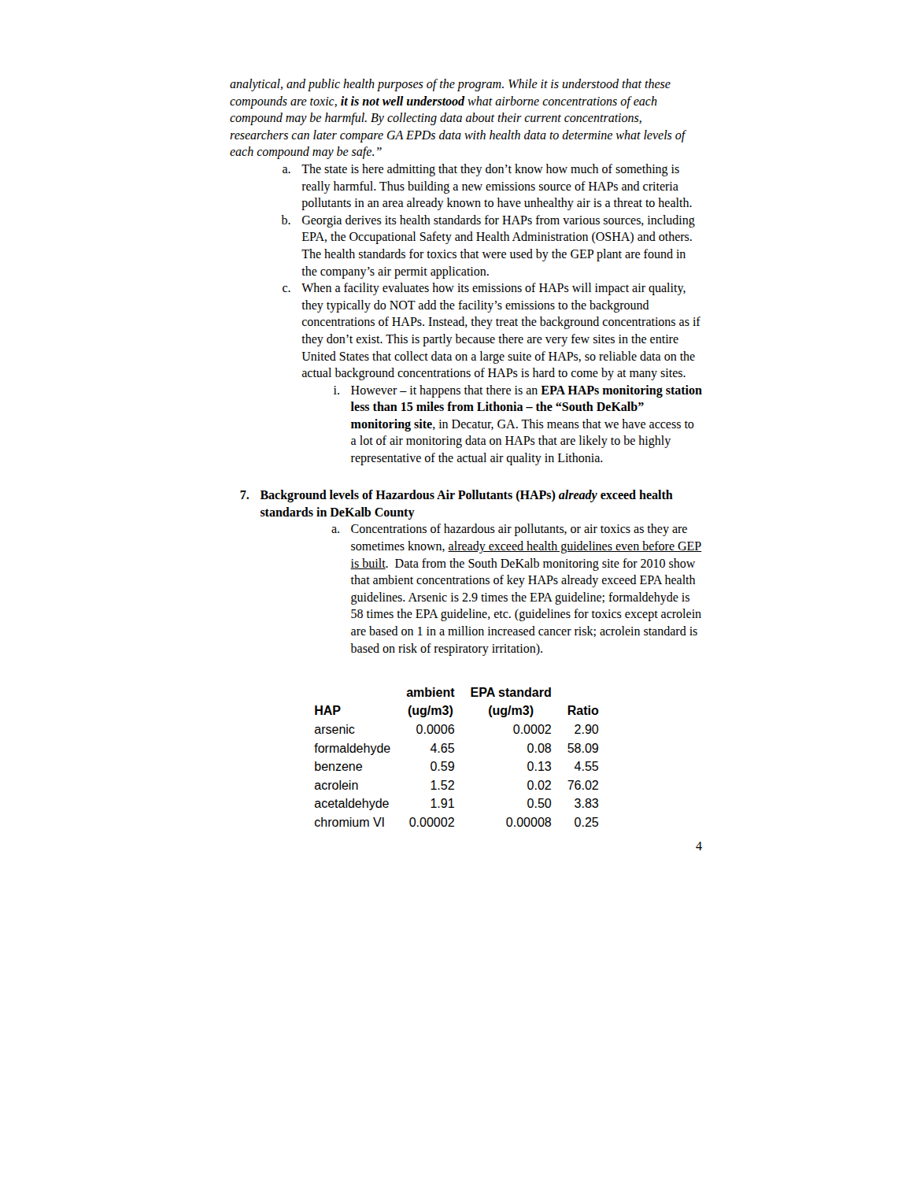analytical, and public health purposes of the program. While it is understood that these compounds are toxic, it is not well understood what airborne concentrations of each compound may be harmful. By collecting data about their current concentrations, researchers can later compare GA EPDs data with health data to determine what levels of each compound may be safe.”
The state is here admitting that they don’t know how much of something is really harmful. Thus building a new emissions source of HAPs and criteria pollutants in an area already known to have unhealthy air is a threat to health.
Georgia derives its health standards for HAPs from various sources, including EPA, the Occupational Safety and Health Administration (OSHA) and others. The health standards for toxics that were used by the GEP plant are found in the company’s air permit application.
When a facility evaluates how its emissions of HAPs will impact air quality, they typically do NOT add the facility’s emissions to the background concentrations of HAPs. Instead, they treat the background concentrations as if they don’t exist. This is partly because there are very few sites in the entire United States that collect data on a large suite of HAPs, so reliable data on the actual background concentrations of HAPs is hard to come by at many sites.
However – it happens that there is an EPA HAPs monitoring station less than 15 miles from Lithonia – the “South DeKalb” monitoring site, in Decatur, GA. This means that we have access to a lot of air monitoring data on HAPs that are likely to be highly representative of the actual air quality in Lithonia.
Background levels of Hazardous Air Pollutants (HAPs) already exceed health standards in DeKalb County
Concentrations of hazardous air pollutants, or air toxics as they are sometimes known, already exceed health guidelines even before GEP is built. Data from the South DeKalb monitoring site for 2010 show that ambient concentrations of key HAPs already exceed EPA health guidelines. Arsenic is 2.9 times the EPA guideline; formaldehyde is 58 times the EPA guideline, etc. (guidelines for toxics except acrolein are based on 1 in a million increased cancer risk; acrolein standard is based on risk of respiratory irritation).
| | ambient | EPA standard | |
| --- | --- | --- | --- |
| HAP | (ug/m3) | (ug/m3) | Ratio |
| arsenic | 0.0006 | 0.0002 | 2.90 |
| formaldehyde | 4.65 | 0.08 | 58.09 |
| benzene | 0.59 | 0.13 | 4.55 |
| acrolein | 1.52 | 0.02 | 76.02 |
| acetaldehyde | 1.91 | 0.50 | 3.83 |
| chromium VI | 0.00002 | 0.00008 | 0.25 |
4